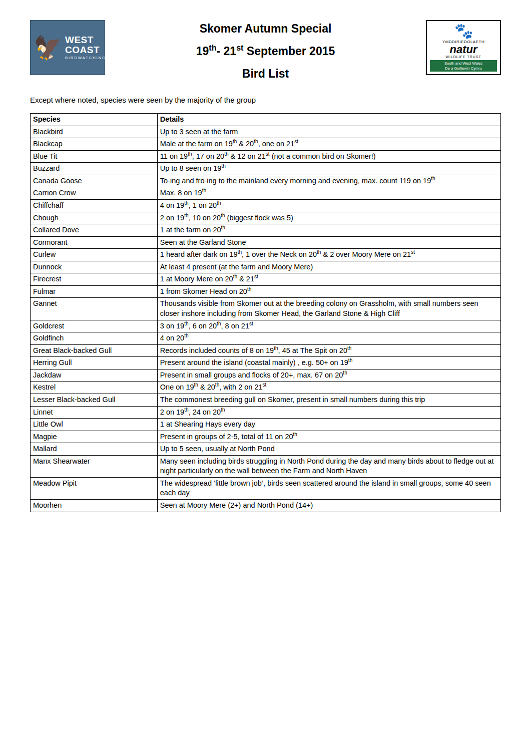🦅
WEST
COAST BIRDWATCHING
Skomer Autumn Special
19th- 21st September 2015
Bird List
🐾
YMDDIRIEDOLAETH
natur
WILDLIFE TRUST
South and West Wales
De a Gorllewin Cymru
Except where noted, species were seen by the majority of the group
| Species | Details |
| --- | --- |
| Blackbird | Up to 3 seen at the farm |
| Blackcap | Male at the farm on 19 th & 20 th , one on 21 st |
| Blue Tit | 11 on 19 th , 17 on 20 th & 12 on 21 st (not a common bird on Skomer!) |
| Buzzard | Up to 8 seen on 19 th |
| Canada Goose | To-ing and fro-ing to the mainland every morning and evening, max. count 119 on 19 th |
| Carrion Crow | Max. 8 on 19 th |
| Chiffchaff | 4 on 19 th , 1 on 20 th |
| Chough | 2 on 19 th , 10 on 20 th (biggest flock was 5) |
| Collared Dove | 1 at the farm on 20 th |
| Cormorant | Seen at the Garland Stone |
| Curlew | 1 heard after dark on 19 th , 1 over the Neck on 20 th & 2 over Moory Mere on 21 st |
| Dunnock | At least 4 present (at the farm and Moory Mere) |
| Firecrest | 1 at Moory Mere on 20 th & 21 st |
| Fulmar | 1 from Skomer Head on 20 th |
| Gannet | Thousands visible from Skomer out at the breeding colony on Grassholm, with small numbers seen closer inshore including from Skomer Head, the Garland Stone & High Cliff |
| Goldcrest | 3 on 19 th , 6 on 20 th , 8 on 21 st |
| Goldfinch | 4 on 20 th |
| Great Black-backed Gull | Records included counts of 8 on 19 th , 45 at The Spit on 20 th |
| Herring Gull | Present around the island (coastal mainly) , e.g. 50+ on 19 th |
| Jackdaw | Present in small groups and flocks of 20+, max. 67 on 20 th |
| Kestrel | One on 19 th & 20 th , with 2 on 21 st |
| Lesser Black-backed Gull | The commonest breeding gull on Skomer, present in small numbers during this trip |
| Linnet | 2 on 19 th , 24 on 20 th |
| Little Owl | 1 at Shearing Hays every day |
| Magpie | Present in groups of 2-5, total of 11 on 20 th |
| Mallard | Up to 5 seen, usually at North Pond |
| Manx Shearwater | Many seen including birds struggling in North Pond during the day and many birds about to fledge out at night particularly on the wall between the Farm and North Haven |
| Meadow Pipit | The widespread ‘little brown job’, birds seen scattered around the island in small groups, some 40 seen each day |
| Moorhen | Seen at Moory Mere (2+) and North Pond (14+) |